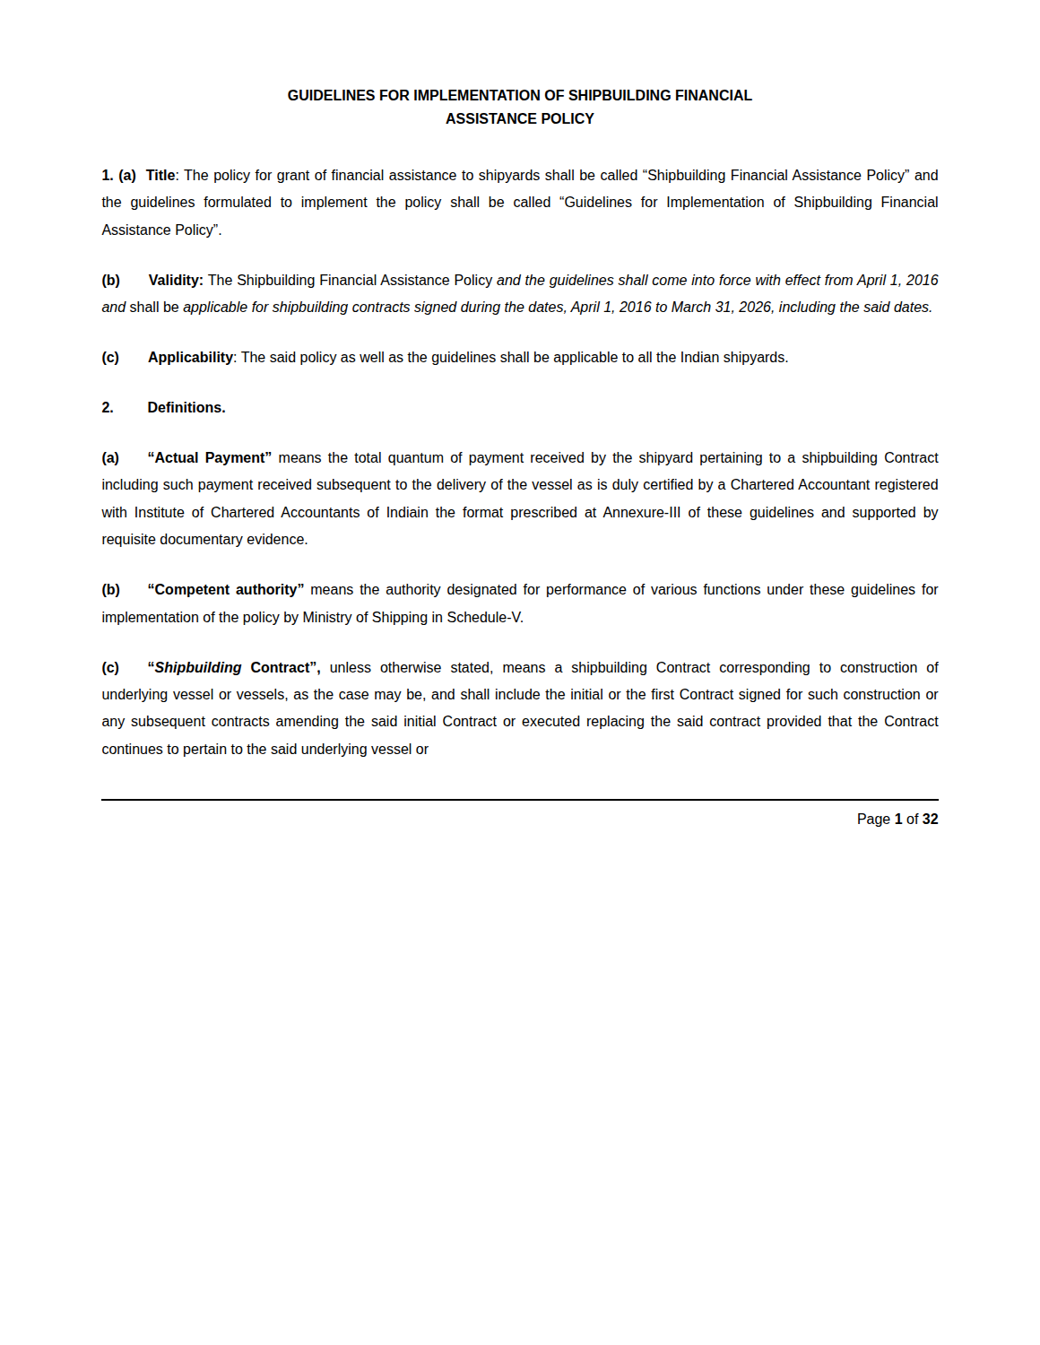Guidelines for Implementation of Shipbuilding Financial
Assistance Policy
1. (a) Title: The policy for grant of financial assistance to shipyards shall be called “Shipbuilding Financial Assistance Policy” and the guidelines formulated to implement the policy shall be called “Guidelines for Implementation of Shipbuilding Financial Assistance Policy”.
(b)  Validity: The Shipbuilding Financial Assistance Policy and the guidelines shall come into force with effect from April 1, 2016 and shall be applicable for shipbuilding contracts signed during the dates, April 1, 2016 to March 31, 2026, including the said dates.
(c)  Applicability: The said policy as well as the guidelines shall be applicable to all the Indian shipyards.
2. Definitions.
(a)“Actual Payment” means the total quantum of payment received by the shipyard pertaining to a shipbuilding Contract including such payment received subsequent to the delivery of the vessel as is duly certified by a Chartered Accountant registered with Institute of Chartered Accountants of Indiain the format prescribed at Annexure-III of these guidelines and supported by requisite documentary evidence.
(b)“Competent authority” means the authority designated for performance of various functions under these guidelines for implementation of the policy by Ministry of Shipping in Schedule-V.
(c)“Shipbuilding Contract”, unless otherwise stated, means a shipbuilding Contract corresponding to construction of underlying vessel or vessels, as the case may be, and shall include the initial or the first Contract signed for such construction or any subsequent contracts amending the said initial Contract or executed replacing the said contract provided that the Contract continues to pertain to the said underlying vessel or
Page 1 of 32